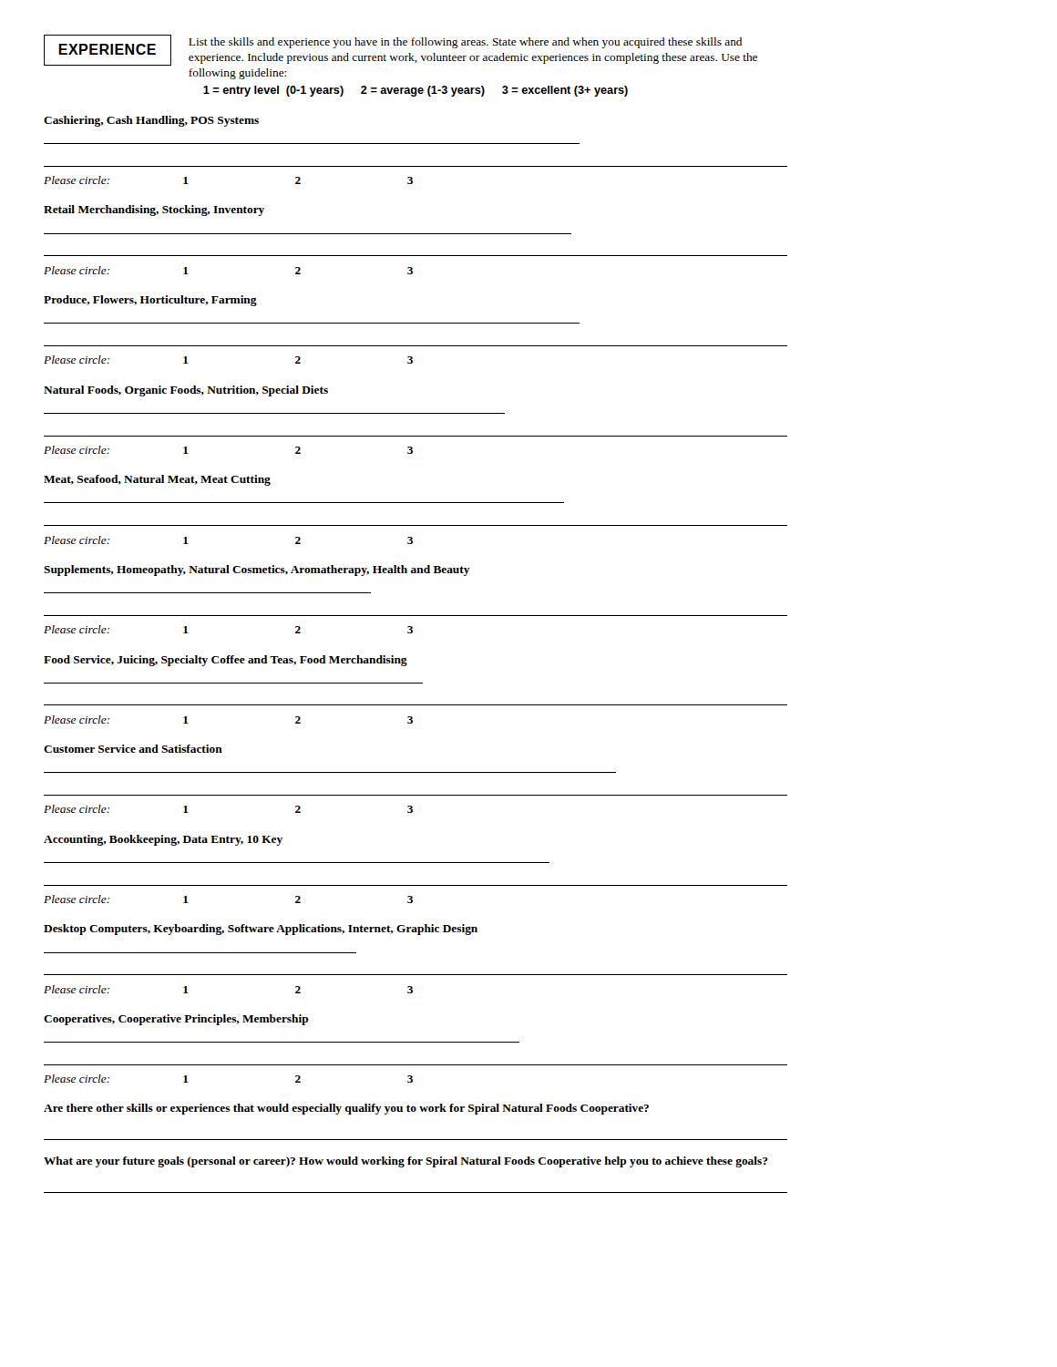EXPERIENCE
List the skills and experience you have in the following areas. State where and when you acquired these skills and experience. Include previous and current work, volunteer or academic experiences in completing these areas. Use the following guideline:
1 = entry level (0-1 years) 2 = average (1-3 years) 3 = excellent (3+ years)
Cashiering, Cash Handling, POS Systems
Please circle: 1 2 3
Retail Merchandising, Stocking, Inventory
Please circle: 1 2 3
Produce, Flowers, Horticulture, Farming
Please circle: 1 2 3
Natural Foods, Organic Foods, Nutrition, Special Diets
Please circle: 1 2 3
Meat, Seafood, Natural Meat, Meat Cutting
Please circle: 1 2 3
Supplements, Homeopathy, Natural Cosmetics, Aromatherapy, Health and Beauty
Please circle: 1 2 3
Food Service, Juicing, Specialty Coffee and Teas, Food Merchandising
Please circle: 1 2 3
Customer Service and Satisfaction
Please circle: 1 2 3
Accounting, Bookkeeping, Data Entry, 10 Key
Please circle: 1 2 3
Desktop Computers, Keyboarding, Software Applications, Internet, Graphic Design
Please circle: 1 2 3
Cooperatives, Cooperative Principles, Membership
Please circle: 1 2 3
Are there other skills or experiences that would especially qualify you to work for Spiral Natural Foods Cooperative?
What are your future goals (personal or career)? How would working for Spiral Natural Foods Cooperative help you to achieve these goals?